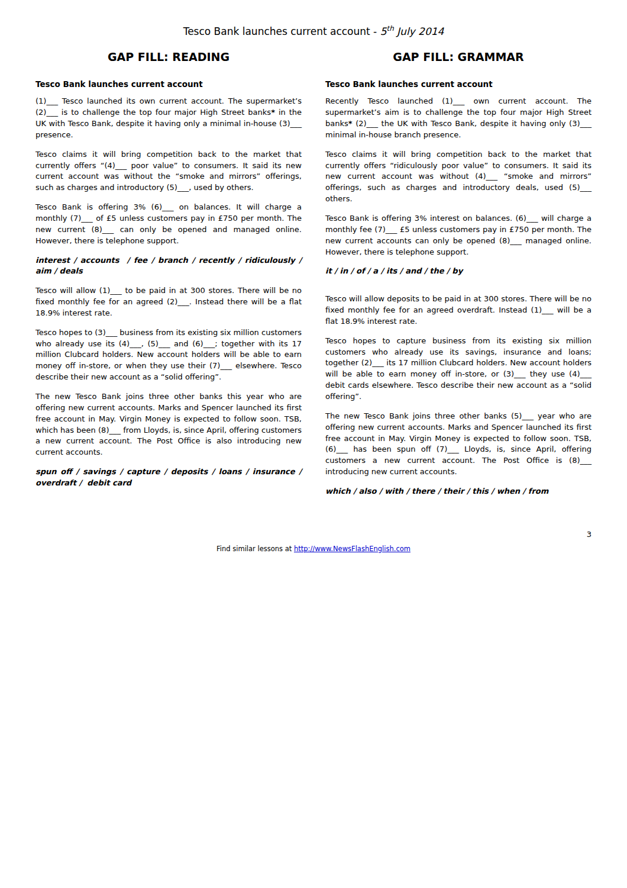Tesco Bank launches current account - 5th July 2014
GAP FILL: READING
Tesco Bank launches current account
(1)___ Tesco launched its own current account. The supermarket’s (2)___ is to challenge the top four major High Street banks* in the UK with Tesco Bank, despite it having only a minimal in-house (3)___ presence.
Tesco claims it will bring competition back to the market that currently offers “(4)___ poor value” to consumers. It said its new current account was without the “smoke and mirrors” offerings, such as charges and introductory (5)___, used by others.
Tesco Bank is offering 3% (6)___ on balances. It will charge a monthly (7)___ of £5 unless customers pay in £750 per month. The new current (8)___ can only be opened and managed online. However, there is telephone support.
interest / accounts / fee / branch / recently / ridiculously / aim / deals
Tesco will allow (1)___ to be paid in at 300 stores. There will be no fixed monthly fee for an agreed (2)___. Instead there will be a flat 18.9% interest rate.
Tesco hopes to (3)___ business from its existing six million customers who already use its (4)___, (5)___ and (6)___; together with its 17 million Clubcard holders. New account holders will be able to earn money off in-store, or when they use their (7)___ elsewhere. Tesco describe their new account as a “solid offering”.
The new Tesco Bank joins three other banks this year who are offering new current accounts. Marks and Spencer launched its first free account in May. Virgin Money is expected to follow soon. TSB, which has been (8)___ from Lloyds, is, since April, offering customers a new current account. The Post Office is also introducing new current accounts.
spun off / savings / capture / deposits / loans / insurance / overdraft / debit card
GAP FILL: GRAMMAR
Tesco Bank launches current account
Recently Tesco launched (1)___ own current account. The supermarket’s aim is to challenge the top four major High Street banks* (2)___ the UK with Tesco Bank, despite it having only (3)___ minimal in-house branch presence.
Tesco claims it will bring competition back to the market that currently offers “ridiculously poor value” to consumers. It said its new current account was without (4)___ “smoke and mirrors” offerings, such as charges and introductory deals, used (5)___ others.
Tesco Bank is offering 3% interest on balances. (6)___ will charge a monthly fee (7)___ £5 unless customers pay in £750 per month. The new current accounts can only be opened (8)___ managed online. However, there is telephone support.
it / in / of / a / its / and / the / by
Tesco will allow deposits to be paid in at 300 stores. There will be no fixed monthly fee for an agreed overdraft. Instead (1)___ will be a flat 18.9% interest rate.
Tesco hopes to capture business from its existing six million customers who already use its savings, insurance and loans; together (2)___ its 17 million Clubcard holders. New account holders will be able to earn money off in-store, or (3)___ they use (4)___ debit cards elsewhere. Tesco describe their new account as a “solid offering”.
The new Tesco Bank joins three other banks (5)___ year who are offering new current accounts. Marks and Spencer launched its first free account in May. Virgin Money is expected to follow soon. TSB, (6)___ has been spun off (7)___ Lloyds, is, since April, offering customers a new current account. The Post Office is (8)___ introducing new current accounts.
which / also / with / there / their / this / when / from
3
Find similar lessons at http://www.NewsFlashEnglish.com